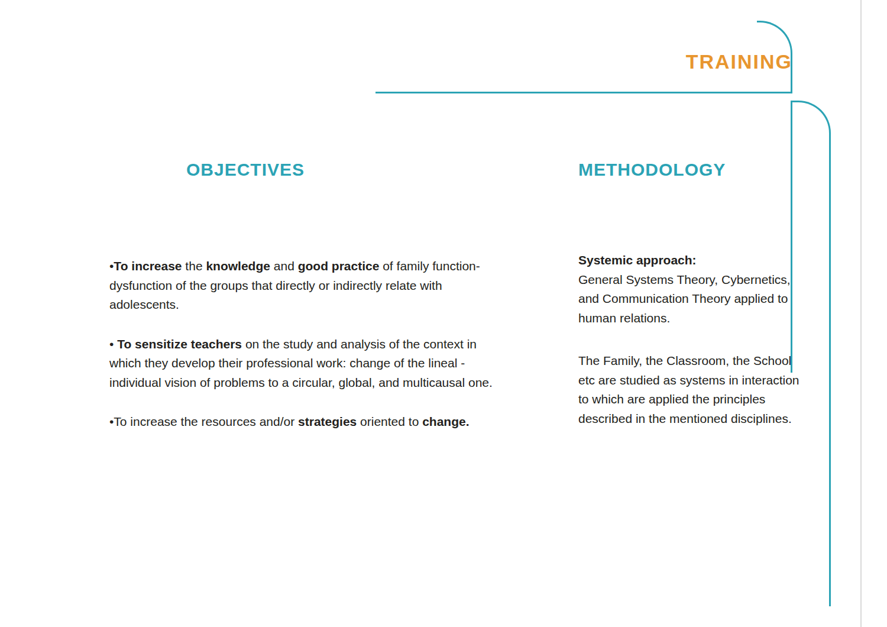TRAINING
OBJECTIVES
•To increase the knowledge and good practice of family function-dysfunction of the groups that directly or indirectly relate with adolescents.
• To sensitize teachers on the study and analysis of the context in which they develop their professional work: change of the lineal - individual vision of problems to a circular, global, and multicausal one.
•To increase the resources and/or strategies oriented to change.
METHODOLOGY
Systemic approach:
General Systems Theory, Cybernetics, and Communication Theory applied to human relations.
The Family, the Classroom, the School etc are studied as systems in interaction to which are applied the principles described in the mentioned disciplines.